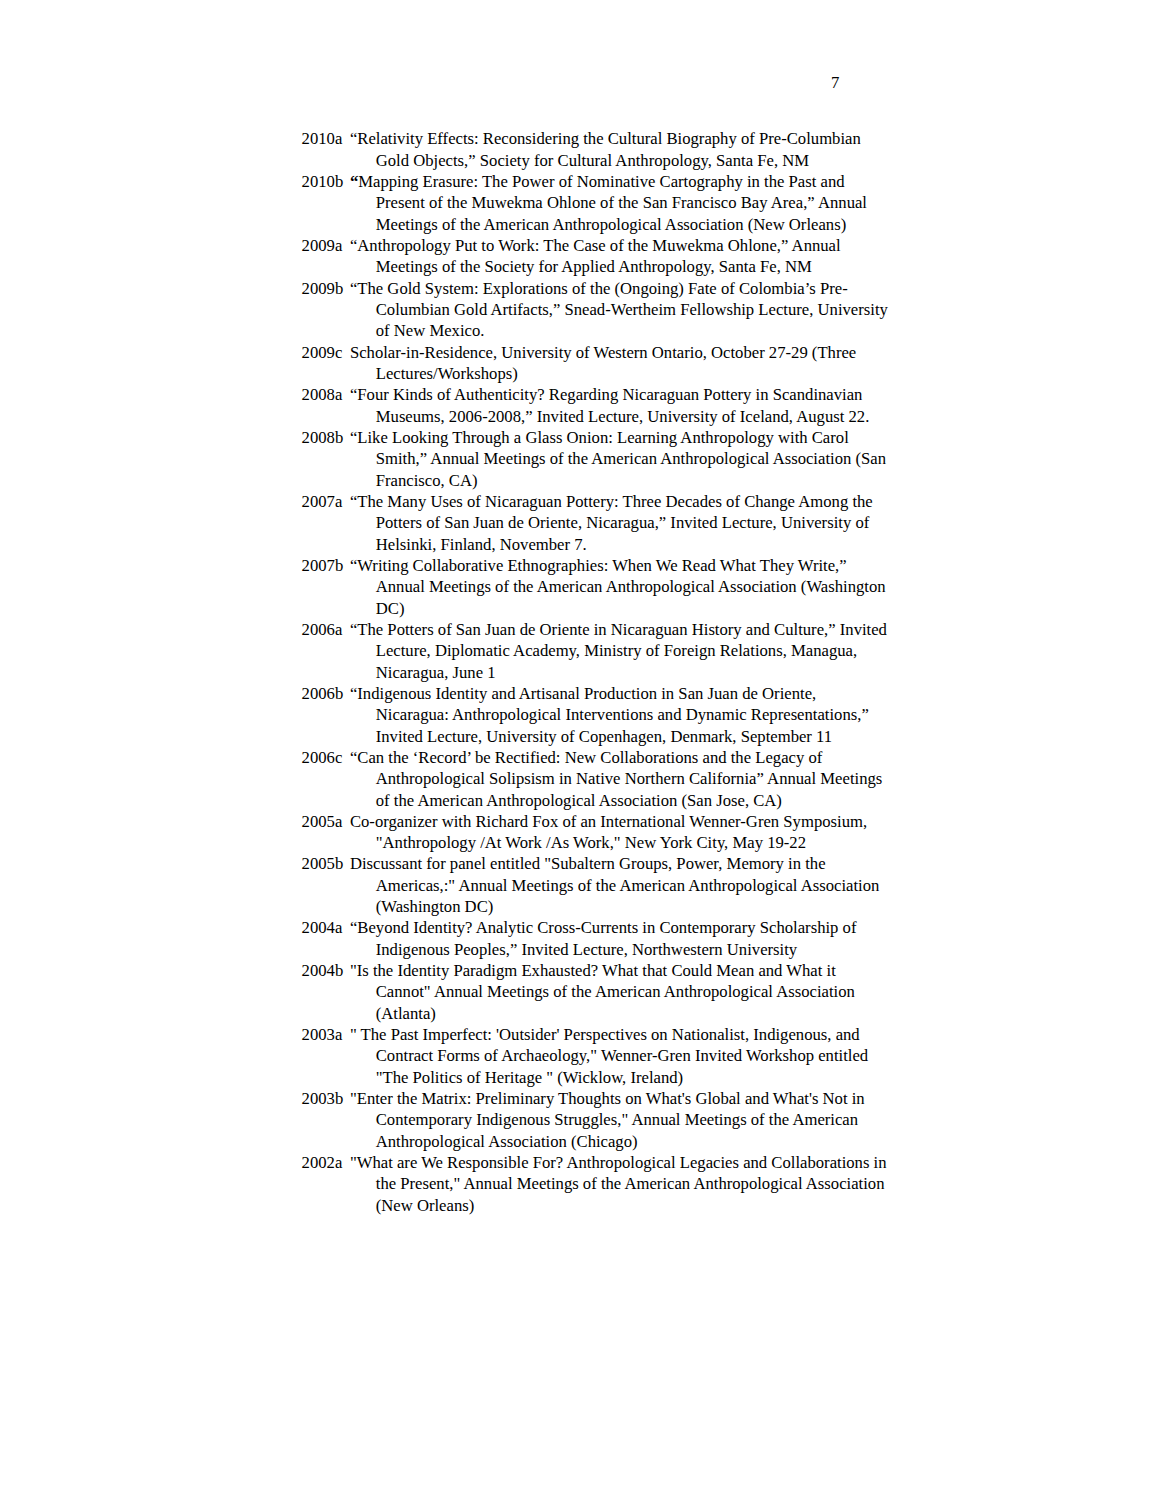7
2010a
“Relativity Effects: Reconsidering the Cultural Biography of Pre-Columbian Gold Objects,” Society for Cultural Anthropology, Santa Fe, NM
2010b
“Mapping Erasure: The Power of Nominative Cartography in the Past and Present of the Muwekma Ohlone of the San Francisco Bay Area,” Annual Meetings of the American Anthropological Association (New Orleans)
2009a
“Anthropology Put to Work: The Case of the Muwekma Ohlone,” Annual Meetings of the Society for Applied Anthropology, Santa Fe, NM
2009b
“The Gold System: Explorations of the (Ongoing) Fate of Colombia’s Pre-Columbian Gold Artifacts,” Snead-Wertheim Fellowship Lecture, University of New Mexico.
2009c
Scholar-in-Residence, University of Western Ontario, October 27-29 (Three Lectures/Workshops)
2008a
“Four Kinds of Authenticity? Regarding Nicaraguan Pottery in Scandinavian Museums, 2006-2008,” Invited Lecture, University of Iceland, August 22.
2008b
“Like Looking Through a Glass Onion: Learning Anthropology with Carol Smith,” Annual Meetings of the American Anthropological Association (San Francisco, CA)
2007a
“The Many Uses of Nicaraguan Pottery: Three Decades of Change Among the Potters of San Juan de Oriente, Nicaragua,” Invited Lecture, University of Helsinki, Finland, November 7.
2007b
“Writing Collaborative Ethnographies: When We Read What They Write,” Annual Meetings of the American Anthropological Association (Washington DC)
2006a
“The Potters of San Juan de Oriente in Nicaraguan History and Culture,” Invited Lecture, Diplomatic Academy, Ministry of Foreign Relations, Managua, Nicaragua, June 1
2006b
“Indigenous Identity and Artisanal Production in San Juan de Oriente, Nicaragua: Anthropological Interventions and Dynamic Representations,” Invited Lecture, University of Copenhagen, Denmark, September 11
2006c
“Can the ‘Record’ be Rectified: New Collaborations and the Legacy of Anthropological Solipsism in Native Northern California” Annual Meetings of the American Anthropological Association (San Jose, CA)
2005a
Co-organizer with Richard Fox of an International Wenner-Gren Symposium, "Anthropology /At Work /As Work," New York City, May 19-22
2005b
Discussant for panel entitled "Subaltern Groups, Power, Memory in the Americas,:" Annual Meetings of the American Anthropological Association (Washington DC)
2004a
“Beyond Identity? Analytic Cross-Currents in Contemporary Scholarship of Indigenous Peoples,” Invited Lecture, Northwestern University
2004b
"Is the Identity Paradigm Exhausted? What that Could Mean and What it Cannot" Annual Meetings of the American Anthropological Association (Atlanta)
2003a
" The Past Imperfect: 'Outsider' Perspectives on Nationalist, Indigenous, and Contract Forms of Archaeology," Wenner-Gren Invited Workshop entitled "The Politics of Heritage " (Wicklow, Ireland)
2003b
"Enter the Matrix: Preliminary Thoughts on What's Global and What's Not in Contemporary Indigenous Struggles," Annual Meetings of the American Anthropological Association (Chicago)
2002a
"What are We Responsible For? Anthropological Legacies and Collaborations in the Present," Annual Meetings of the American Anthropological Association (New Orleans)